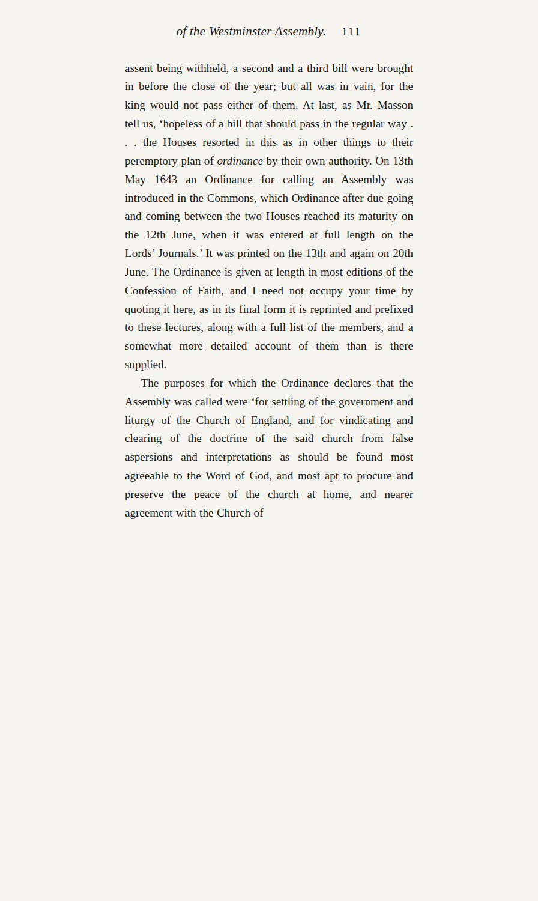of the Westminster Assembly. 111
assent being withheld, a second and a third bill were brought in before the close of the year; but all was in vain, for the king would not pass either of them. At last, as Mr. Masson tell us, ‘hopeless of a bill that should pass in the regular way . . . the Houses resorted in this as in other things to their peremptory plan of ordinance by their own authority. On 13th May 1643 an Ordinance for calling an Assembly was introduced in the Commons, which Ordinance after due going and coming between the two Houses reached its maturity on the 12th June, when it was entered at full length on the Lords’ Journals.’ It was printed on the 13th and again on 20th June. The Ordinance is given at length in most editions of the Confession of Faith, and I need not occupy your time by quoting it here, as in its final form it is reprinted and prefixed to these lectures, along with a full list of the members, and a somewhat more detailed account of them than is there supplied.
The purposes for which the Ordinance declares that the Assembly was called were ‘for settling of the government and liturgy of the Church of England, and for vindicating and clearing of the doctrine of the said church from false aspersions and interpretations as should be found most agreeable to the Word of God, and most apt to procure and preserve the peace of the church at home, and nearer agreement with the Church of